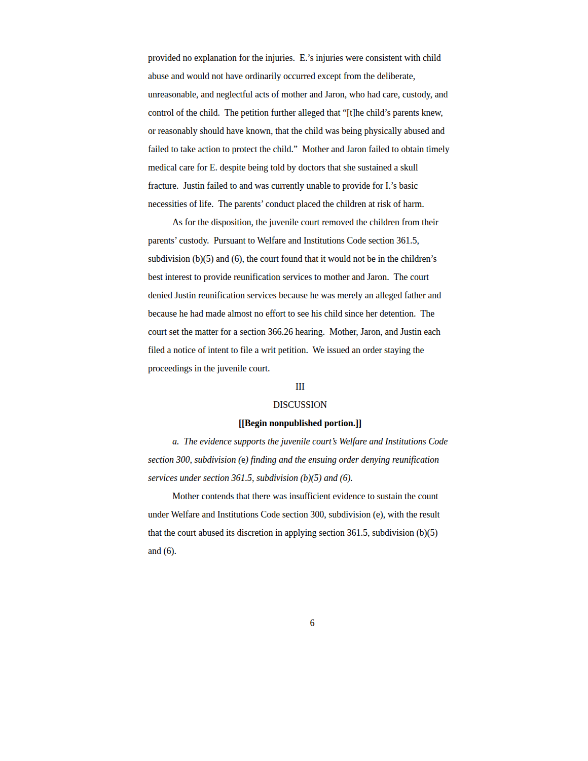provided no explanation for the injuries. E.’s injuries were consistent with child abuse and would not have ordinarily occurred except from the deliberate, unreasonable, and neglectful acts of mother and Jaron, who had care, custody, and control of the child. The petition further alleged that “[t]he child’s parents knew, or reasonably should have known, that the child was being physically abused and failed to take action to protect the child.” Mother and Jaron failed to obtain timely medical care for E. despite being told by doctors that she sustained a skull fracture. Justin failed to and was currently unable to provide for I.’s basic necessities of life. The parents’ conduct placed the children at risk of harm.
As for the disposition, the juvenile court removed the children from their parents’ custody. Pursuant to Welfare and Institutions Code section 361.5, subdivision (b)(5) and (6), the court found that it would not be in the children’s best interest to provide reunification services to mother and Jaron. The court denied Justin reunification services because he was merely an alleged father and because he had made almost no effort to see his child since her detention. The court set the matter for a section 366.26 hearing. Mother, Jaron, and Justin each filed a notice of intent to file a writ petition. We issued an order staying the proceedings in the juvenile court.
III
DISCUSSION
[[Begin nonpublished portion.]]
a. The evidence supports the juvenile court’s Welfare and Institutions Code section 300, subdivision (e) finding and the ensuing order denying reunification services under section 361.5, subdivision (b)(5) and (6).
Mother contends that there was insufficient evidence to sustain the count under Welfare and Institutions Code section 300, subdivision (e), with the result that the court abused its discretion in applying section 361.5, subdivision (b)(5) and (6).
6